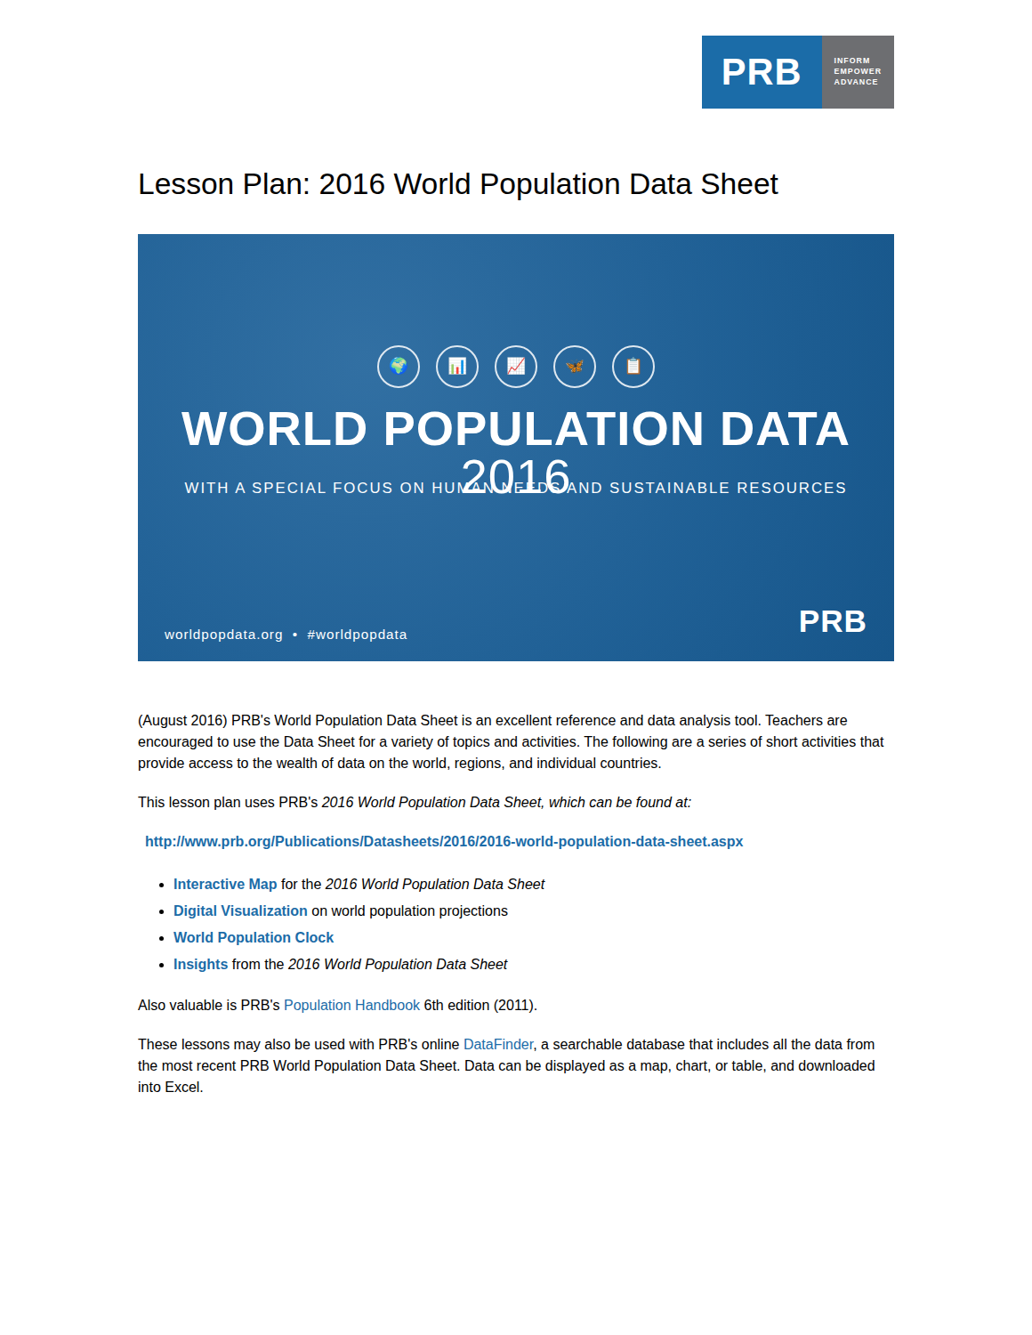PRB
Inform Empower Advance
Lesson Plan: 2016 World Population Data Sheet
🌍 📊 📈 🦋 📋
WORLD POPULATION DATA 2016
With a special focus on human needs and sustainable resources
worldpopdata.org • #worldpopdata
PRB
(August 2016) PRB's World Population Data Sheet is an excellent reference and data analysis tool. Teachers are encouraged to use the Data Sheet for a variety of topics and activities. The following are a series of short activities that provide access to the wealth of data on the world, regions, and individual countries.
This lesson plan uses PRB's 2016 World Population Data Sheet, which can be found at:
http://www.prb.org/Publications/Datasheets/2016/2016-world-population-data-sheet.aspx
Interactive Map for the 2016 World Population Data Sheet
Digital Visualization on world population projections
World Population Clock
Insights from the 2016 World Population Data Sheet
Also valuable is PRB's Population Handbook 6th edition (2011).
These lessons may also be used with PRB's online DataFinder, a searchable database that includes all the data from the most recent PRB World Population Data Sheet. Data can be displayed as a map, chart, or table, and downloaded into Excel.